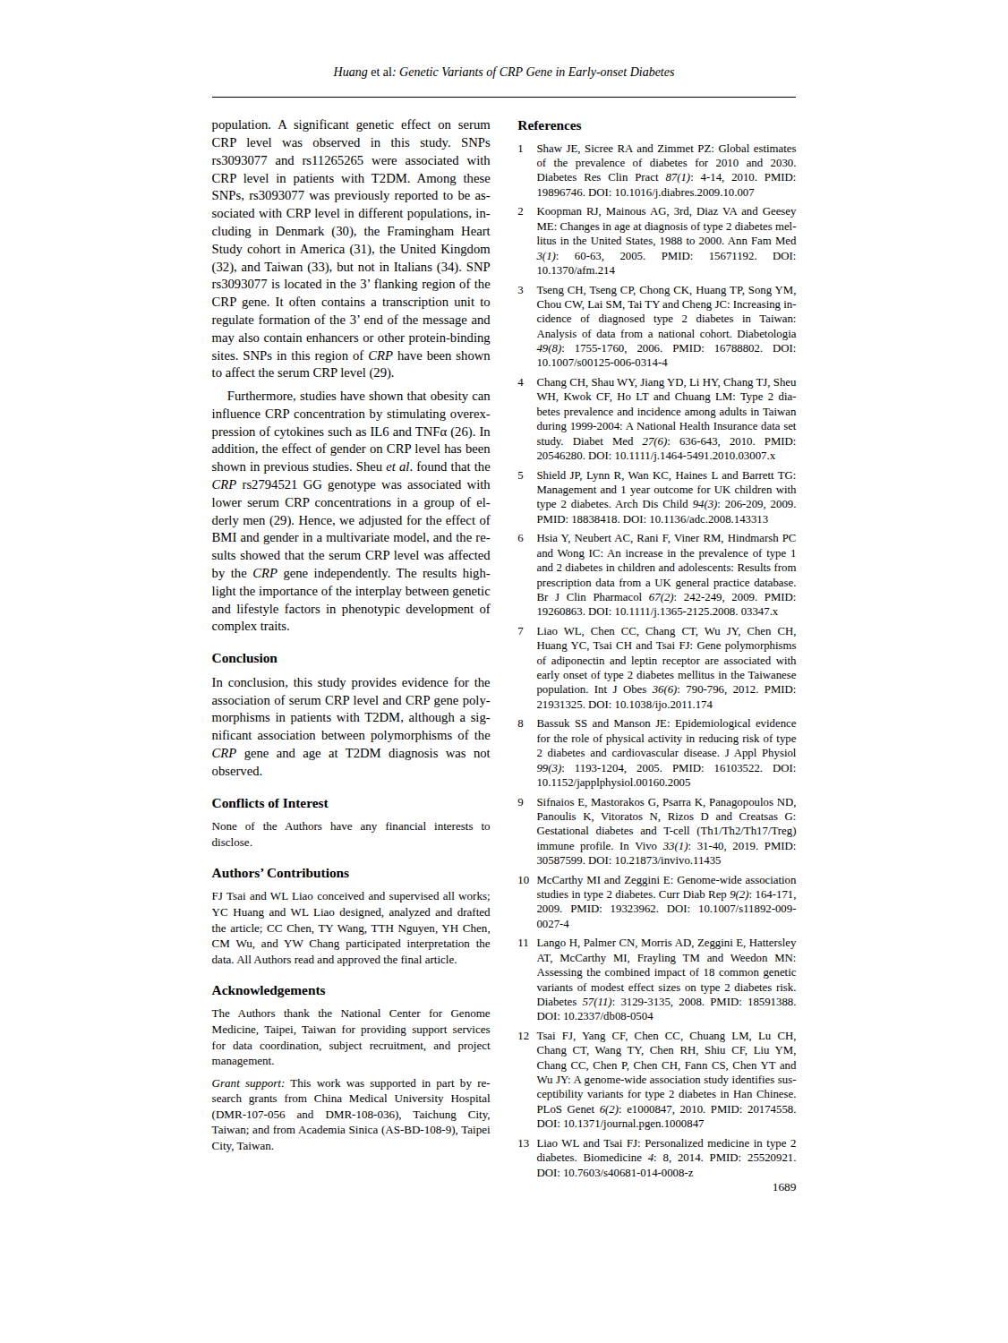Huang et al: Genetic Variants of CRP Gene in Early-onset Diabetes
population. A significant genetic effect on serum CRP level was observed in this study. SNPs rs3093077 and rs11265265 were associated with CRP level in patients with T2DM. Among these SNPs, rs3093077 was previously reported to be associated with CRP level in different populations, including in Denmark (30), the Framingham Heart Study cohort in America (31), the United Kingdom (32), and Taiwan (33), but not in Italians (34). SNP rs3093077 is located in the 3’ flanking region of the CRP gene. It often contains a transcription unit to regulate formation of the 3’ end of the message and may also contain enhancers or other protein-binding sites. SNPs in this region of CRP have been shown to affect the serum CRP level (29).
Furthermore, studies have shown that obesity can influence CRP concentration by stimulating overexpression of cytokines such as IL6 and TNFα (26). In addition, the effect of gender on CRP level has been shown in previous studies. Sheu et al. found that the CRP rs2794521 GG genotype was associated with lower serum CRP concentrations in a group of elderly men (29). Hence, we adjusted for the effect of BMI and gender in a multivariate model, and the results showed that the serum CRP level was affected by the CRP gene independently. The results highlight the importance of the interplay between genetic and lifestyle factors in phenotypic development of complex traits.
Conclusion
In conclusion, this study provides evidence for the association of serum CRP level and CRP gene polymorphisms in patients with T2DM, although a significant association between polymorphisms of the CRP gene and age at T2DM diagnosis was not observed.
Conflicts of Interest
None of the Authors have any financial interests to disclose.
Authors’ Contributions
FJ Tsai and WL Liao conceived and supervised all works; YC Huang and WL Liao designed, analyzed and drafted the article; CC Chen, TY Wang, TTH Nguyen, YH Chen, CM Wu, and YW Chang participated interpretation the data. All Authors read and approved the final article.
Acknowledgements
The Authors thank the National Center for Genome Medicine, Taipei, Taiwan for providing support services for data coordination, subject recruitment, and project management.
Grant support: This work was supported in part by research grants from China Medical University Hospital (DMR-107-056 and DMR-108-036), Taichung City, Taiwan; and from Academia Sinica (AS-BD-108-9), Taipei City, Taiwan.
References
Shaw JE, Sicree RA and Zimmet PZ: Global estimates of the prevalence of diabetes for 2010 and 2030. Diabetes Res Clin Pract 87(1): 4-14, 2010. PMID: 19896746. DOI: 10.1016/j.diabres.2009.10.007
Koopman RJ, Mainous AG, 3rd, Diaz VA and Geesey ME: Changes in age at diagnosis of type 2 diabetes mellitus in the United States, 1988 to 2000. Ann Fam Med 3(1): 60-63, 2005. PMID: 15671192. DOI: 10.1370/afm.214
Tseng CH, Tseng CP, Chong CK, Huang TP, Song YM, Chou CW, Lai SM, Tai TY and Cheng JC: Increasing incidence of diagnosed type 2 diabetes in Taiwan: Analysis of data from a national cohort. Diabetologia 49(8): 1755-1760, 2006. PMID: 16788802. DOI: 10.1007/s00125-006-0314-4
Chang CH, Shau WY, Jiang YD, Li HY, Chang TJ, Sheu WH, Kwok CF, Ho LT and Chuang LM: Type 2 diabetes prevalence and incidence among adults in Taiwan during 1999-2004: A National Health Insurance data set study. Diabet Med 27(6): 636-643, 2010. PMID: 20546280. DOI: 10.1111/j.1464-5491.2010.03007.x
Shield JP, Lynn R, Wan KC, Haines L and Barrett TG: Management and 1 year outcome for UK children with type 2 diabetes. Arch Dis Child 94(3): 206-209, 2009. PMID: 18838418. DOI: 10.1136/adc.2008.143313
Hsia Y, Neubert AC, Rani F, Viner RM, Hindmarsh PC and Wong IC: An increase in the prevalence of type 1 and 2 diabetes in children and adolescents: Results from prescription data from a UK general practice database. Br J Clin Pharmacol 67(2): 242-249, 2009. PMID: 19260863. DOI: 10.1111/j.1365-2125.2008. 03347.x
Liao WL, Chen CC, Chang CT, Wu JY, Chen CH, Huang YC, Tsai CH and Tsai FJ: Gene polymorphisms of adiponectin and leptin receptor are associated with early onset of type 2 diabetes mellitus in the Taiwanese population. Int J Obes 36(6): 790-796, 2012. PMID: 21931325. DOI: 10.1038/ijo.2011.174
Bassuk SS and Manson JE: Epidemiological evidence for the role of physical activity in reducing risk of type 2 diabetes and cardiovascular disease. J Appl Physiol 99(3): 1193-1204, 2005. PMID: 16103522. DOI: 10.1152/japplphysiol.00160.2005
Sifnaios E, Mastorakos G, Psarra K, Panagopoulos ND, Panoulis K, Vitoratos N, Rizos D and Creatsas G: Gestational diabetes and T-cell (Th1/Th2/Th17/Treg) immune profile. In Vivo 33(1): 31-40, 2019. PMID: 30587599. DOI: 10.21873/invivo.11435
McCarthy MI and Zeggini E: Genome-wide association studies in type 2 diabetes. Curr Diab Rep 9(2): 164-171, 2009. PMID: 19323962. DOI: 10.1007/s11892-009-0027-4
Lango H, Palmer CN, Morris AD, Zeggini E, Hattersley AT, McCarthy MI, Frayling TM and Weedon MN: Assessing the combined impact of 18 common genetic variants of modest effect sizes on type 2 diabetes risk. Diabetes 57(11): 3129-3135, 2008. PMID: 18591388. DOI: 10.2337/db08-0504
Tsai FJ, Yang CF, Chen CC, Chuang LM, Lu CH, Chang CT, Wang TY, Chen RH, Shiu CF, Liu YM, Chang CC, Chen P, Chen CH, Fann CS, Chen YT and Wu JY: A genome-wide association study identifies susceptibility variants for type 2 diabetes in Han Chinese. PLoS Genet 6(2): e1000847, 2010. PMID: 20174558. DOI: 10.1371/journal.pgen.1000847
Liao WL and Tsai FJ: Personalized medicine in type 2 diabetes. Biomedicine 4: 8, 2014. PMID: 25520921. DOI: 10.7603/s40681-014-0008-z
1689